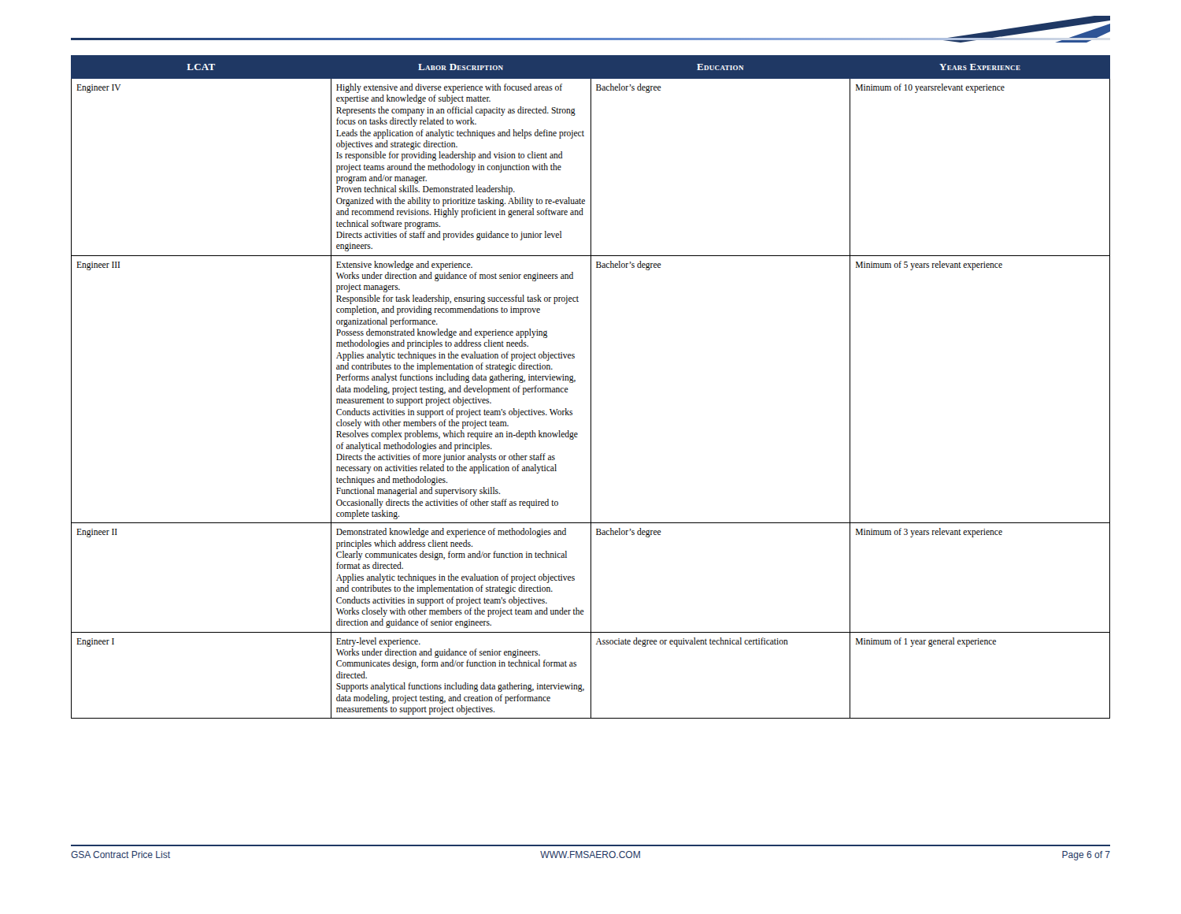| LCAT | Labor Description | Education | Years Experience |
| --- | --- | --- | --- |
| Engineer IV | Highly extensive and diverse experience with focused areas of expertise and knowledge of subject matter. Represents the company in an official capacity as directed. Strong focus on tasks directly related to work. Leads the application of analytic techniques and helps define project objectives and strategic direction. Is responsible for providing leadership and vision to client and project teams around the methodology in conjunction with the program and/or manager. Proven technical skills. Demonstrated leadership. Organized with the ability to prioritize tasking. Ability to re-evaluate and recommend revisions. Highly proficient in general software and technical software programs. Directs activities of staff and provides guidance to junior level engineers. | Bachelor’s degree | Minimum of 10 yearsrelevant experience |
| Engineer III | Extensive knowledge and experience. Works under direction and guidance of most senior engineers and project managers. Responsible for task leadership, ensuring successful task or project completion, and providing recommendations to improve organizational performance. Possess demonstrated knowledge and experience applying methodologies and principles to address client needs. Applies analytic techniques in the evaluation of project objectives and contributes to the implementation of strategic direction. Performs analyst functions including data gathering, interviewing, data modeling, project testing, and development of performance measurement to support project objectives. Conducts activities in support of project team's objectives. Works closely with other members of the project team. Resolves complex problems, which require an in-depth knowledge of analytical methodologies and principles. Directs the activities of more junior analysts or other staff as necessary on activities related to the application of analytical techniques and methodologies. Functional managerial and supervisory skills. Occasionally directs the activities of other staff as required to complete tasking. | Bachelor’s degree | Minimum of 5 years relevant experience |
| Engineer II | Demonstrated knowledge and experience of methodologies and principles which address client needs. Clearly communicates design, form and/or function in technical format as directed. Applies analytic techniques in the evaluation of project objectives and contributes to the implementation of strategic direction. Conducts activities in support of project team's objectives. Works closely with other members of the project team and under the direction and guidance of senior engineers. | Bachelor’s degree | Minimum of 3 years relevant experience |
| Engineer I | Entry-level experience. Works under direction and guidance of senior engineers. Communicates design, form and/or function in technical format as directed. Supports analytical functions including data gathering, interviewing, data modeling, project testing, and creation of performance measurements to support project objectives. | Associate degree or equivalent technical certification | Minimum of 1 year general experience |
GSA Contract Price List
WWW.FMSAERO.COM
Page 6 of 7